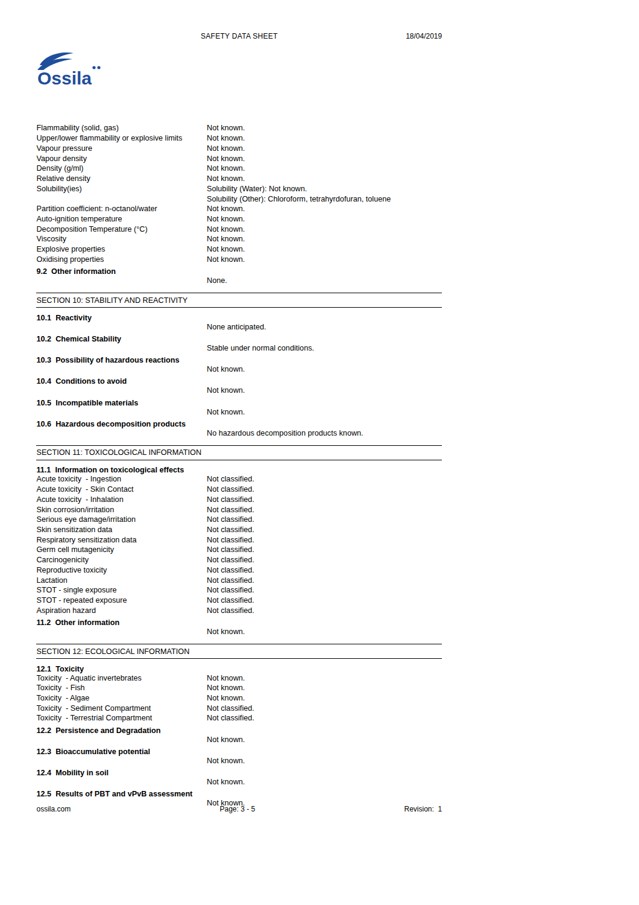SAFETY DATA SHEET
18/04/2019
Ossila
| Flammability (solid, gas) | Not known. |
| Upper/lower flammability or explosive limits | Not known. |
| Vapour pressure | Not known. |
| Vapour density | Not known. |
| Density (g/ml) | Not known. |
| Relative density | Not known. |
| Solubility(ies) | Solubility (Water): Not known. Solubility (Other): Chloroform, tetrahyrdofuran, toluene |
| Partition coefficient: n-octanol/water | Not known. |
| Auto-ignition temperature | Not known. |
| Decomposition Temperature (°C) | Not known. |
| Viscosity | Not known. |
| Explosive properties | Not known. |
| Oxidising properties | Not known. |
9.2 Other information
None.
SECTION 10: STABILITY AND REACTIVITY
10.1 Reactivity
None anticipated.
10.2 Chemical Stability
Stable under normal conditions.
10.3 Possibility of hazardous reactions
Not known.
10.4 Conditions to avoid
Not known.
10.5 Incompatible materials
Not known.
10.6 Hazardous decomposition products
No hazardous decomposition products known.
SECTION 11: TOXICOLOGICAL INFORMATION
11.1 Information on toxicological effects
| Acute toxicity - Ingestion | Not classified. |
| Acute toxicity - Skin Contact | Not classified. |
| Acute toxicity - Inhalation | Not classified. |
| Skin corrosion/irritation | Not classified. |
| Serious eye damage/irritation | Not classified. |
| Skin sensitization data | Not classified. |
| Respiratory sensitization data | Not classified. |
| Germ cell mutagenicity | Not classified. |
| Carcinogenicity | Not classified. |
| Reproductive toxicity | Not classified. |
| Lactation | Not classified. |
| STOT - single exposure | Not classified. |
| STOT - repeated exposure | Not classified. |
| Aspiration hazard | Not classified. |
11.2 Other information
Not known.
SECTION 12: ECOLOGICAL INFORMATION
12.1 Toxicity
| Toxicity - Aquatic invertebrates | Not known. |
| Toxicity - Fish | Not known. |
| Toxicity - Algae | Not known. |
| Toxicity - Sediment Compartment | Not classified. |
| Toxicity - Terrestrial Compartment | Not classified. |
12.2 Persistence and Degradation
Not known.
12.3 Bioaccumulative potential
Not known.
12.4 Mobility in soil
Not known.
12.5 Results of PBT and vPvB assessment
Not known.
ossila.com
Page: 3 - 5
Revision: 1